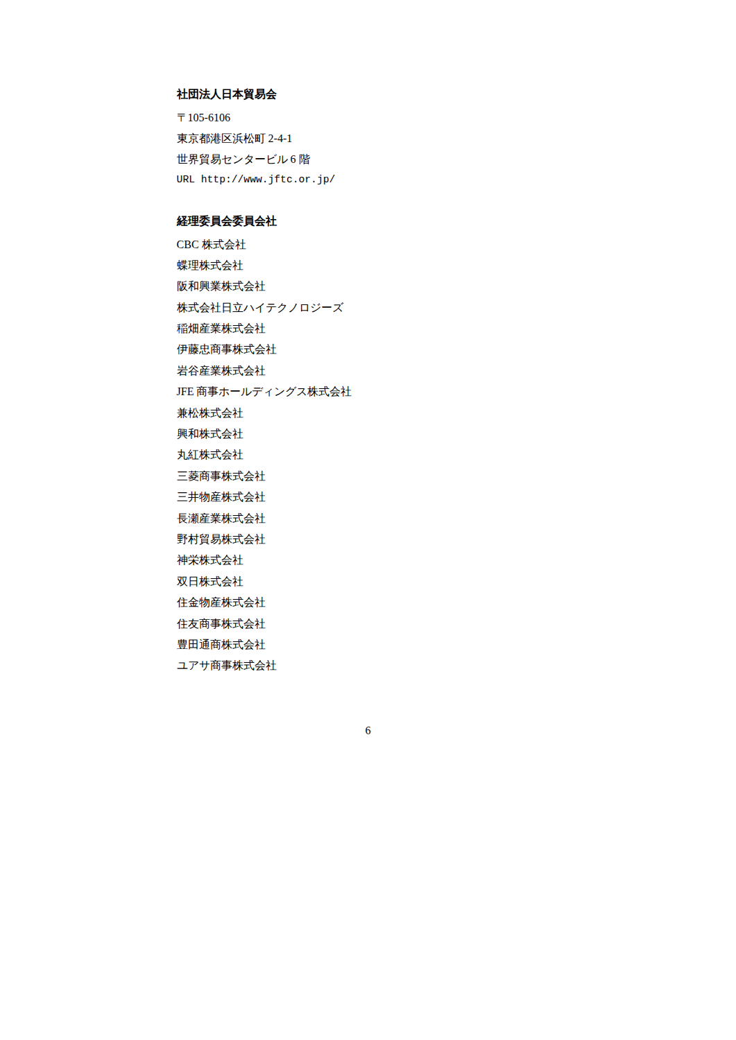社団法人日本貿易会
〒105-6106
東京都港区浜松町 2-4-1
世界貿易センタービル 6 階
URL http://www.jftc.or.jp/
経理委員会委員会社
CBC 株式会社
蝶理株式会社
阪和興業株式会社
株式会社日立ハイテクノロジーズ
稲畑産業株式会社
伊藤忠商事株式会社
岩谷産業株式会社
JFE 商事ホールディングス株式会社
兼松株式会社
興和株式会社
丸紅株式会社
三菱商事株式会社
三井物産株式会社
長瀬産業株式会社
野村貿易株式会社
神栄株式会社
双日株式会社
住金物産株式会社
住友商事株式会社
豊田通商株式会社
ユアサ商事株式会社
6